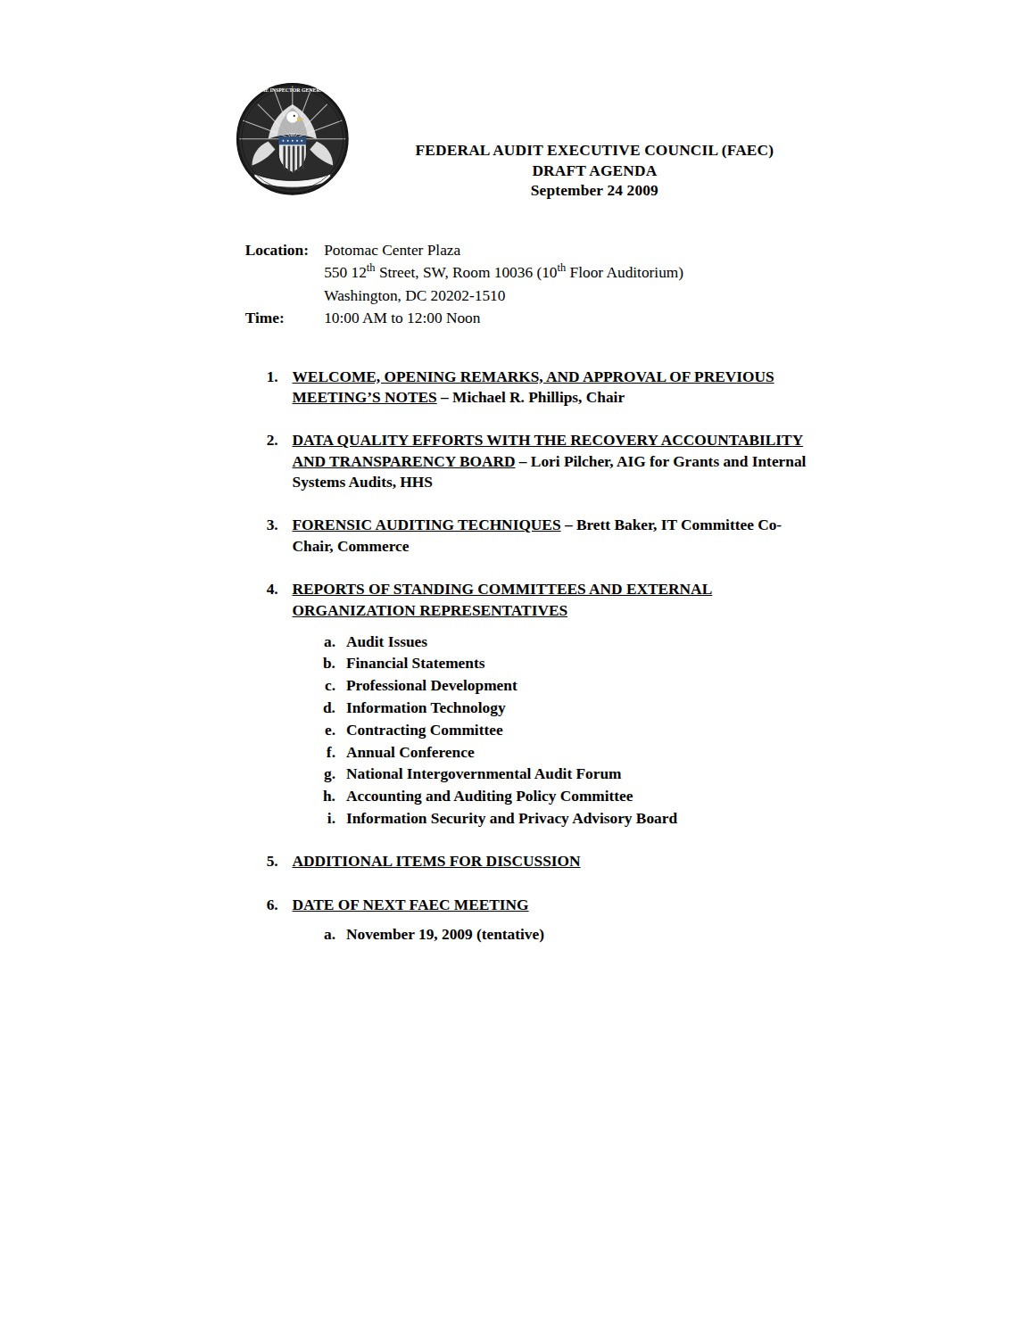THE INSPECTOR GENERAL
FEDERAL AUDIT EXECUTIVE COUNCIL (FAEC)
DRAFT AGENDA
September 24 2009
| Location: | Potomac Center Plaza |
| | 550 12 th Street, SW, Room 10036 (10 th Floor Auditorium) |
| | Washington, DC 20202-1510 |
| Time: | 10:00 AM to 12:00 Noon |
WELCOME, OPENING REMARKS, AND APPROVAL OF PREVIOUS MEETING’S NOTES – Michael R. Phillips, Chair
DATA QUALITY EFFORTS WITH THE RECOVERY ACCOUNTABILITY AND TRANSPARENCY BOARD – Lori Pilcher, AIG for Grants and Internal Systems Audits, HHS
FORENSIC AUDITING TECHNIQUES – Brett Baker, IT Committee Co-Chair, Commerce
REPORTS OF STANDING COMMITTEES AND EXTERNAL ORGANIZATION REPRESENTATIVES
Audit Issues
Financial Statements
Professional Development
Information Technology
Contracting Committee
Annual Conference
National Intergovernmental Audit Forum
Accounting and Auditing Policy Committee
Information Security and Privacy Advisory Board
ADDITIONAL ITEMS FOR DISCUSSION
DATE OF NEXT FAEC MEETING
November 19, 2009 (tentative)